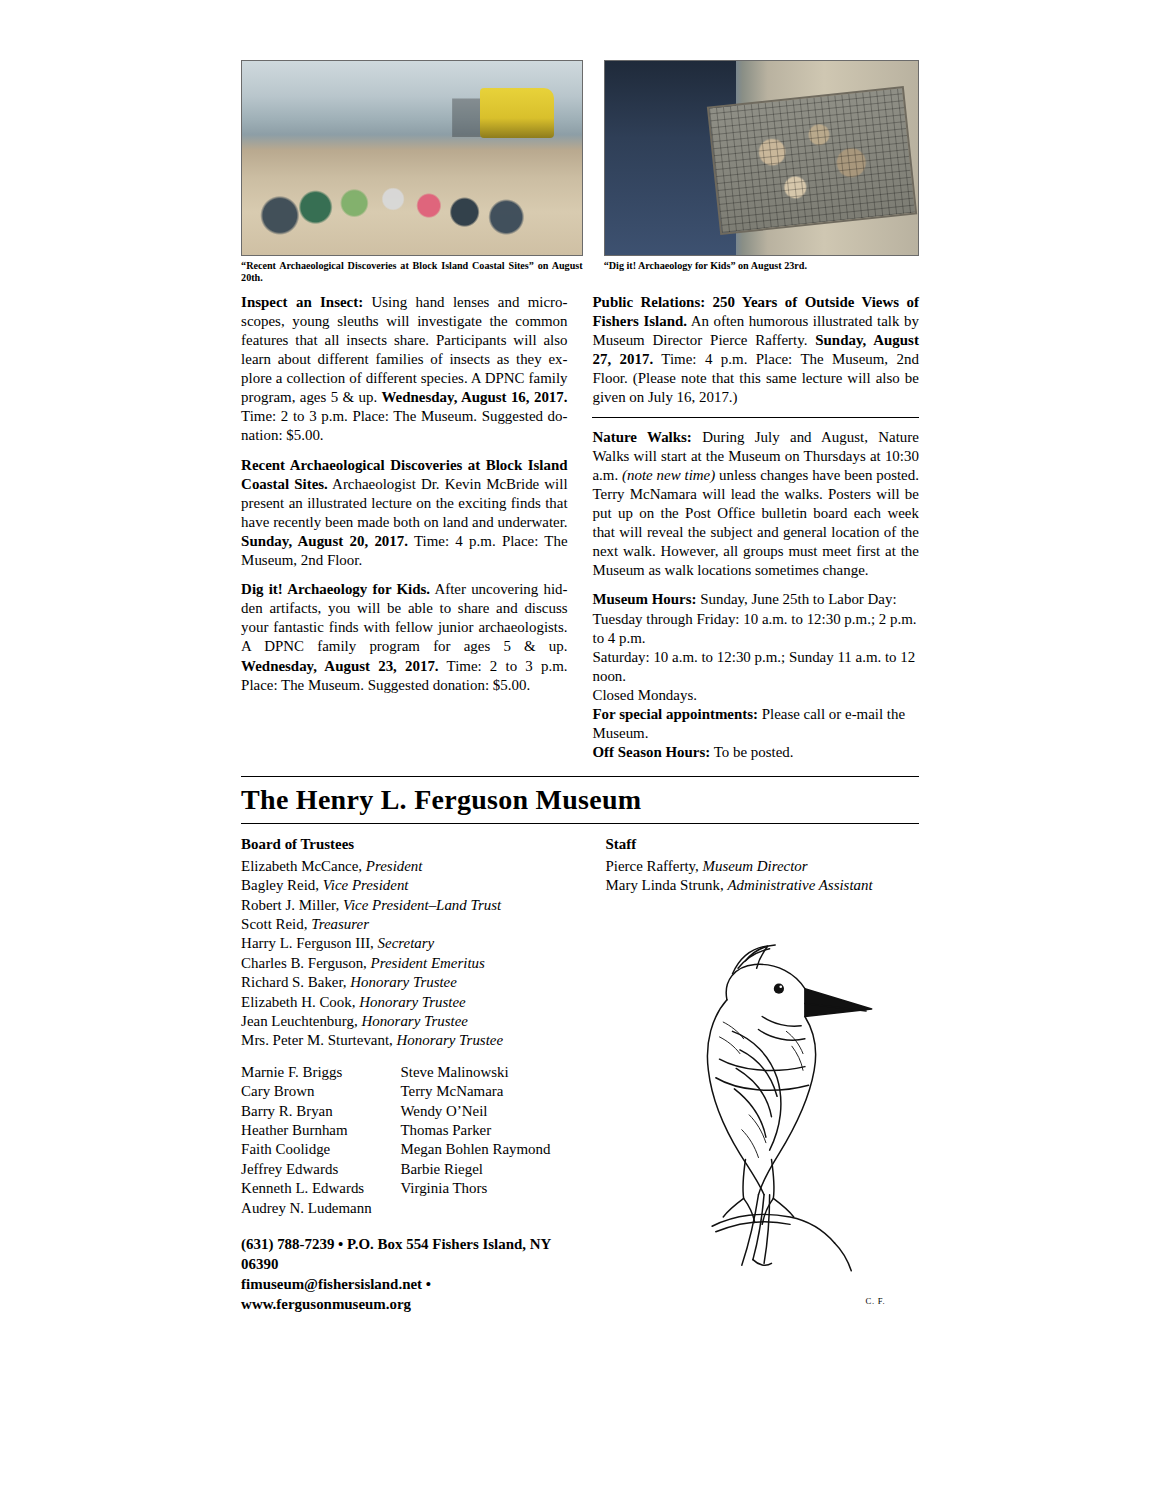“Recent Archaeological Discoveries at Block Island Coastal Sites” on August 20th.
“Dig it! Archaeology for Kids” on August 23rd.
Inspect an Insect: Using hand lenses and microscopes, young sleuths will investigate the common features that all insects share. Participants will also learn about different families of insects as they explore a collection of different species. A DPNC family program, ages 5 & up. Wednesday, August 16, 2017. Time: 2 to 3 p.m. Place: The Museum. Suggested donation: $5.00.
Recent Archaeological Discoveries at Block Island Coastal Sites. Archaeologist Dr. Kevin McBride will present an illustrated lecture on the exciting finds that have recently been made both on land and underwater. Sunday, August 20, 2017. Time: 4 p.m. Place: The Museum, 2nd Floor.
Dig it! Archaeology for Kids. After uncovering hidden artifacts, you will be able to share and discuss your fantastic finds with fellow junior archaeologists. A DPNC family program for ages 5 & up. Wednesday, August 23, 2017. Time: 2 to 3 p.m. Place: The Museum. Suggested donation: $5.00.
Public Relations: 250 Years of Outside Views of Fishers Island. An often humorous illustrated talk by Museum Director Pierce Rafferty. Sunday, August 27, 2017. Time: 4 p.m. Place: The Museum, 2nd Floor. (Please note that this same lecture will also be given on July 16, 2017.)
Nature Walks: During July and August, Nature Walks will start at the Museum on Thursdays at 10:30 a.m. (note new time) unless changes have been posted. Terry McNamara will lead the walks. Posters will be put up on the Post Office bulletin board each week that will reveal the subject and general location of the next walk. However, all groups must meet first at the Museum as walk locations sometimes change.
Museum Hours: Sunday, June 25th to Labor Day:
Tuesday through Friday: 10 a.m. to 12:30 p.m.; 2 p.m. to 4 p.m.
Saturday: 10 a.m. to 12:30 p.m.; Sunday 11 a.m. to 12 noon.
Closed Mondays.
For special appointments: Please call or e-mail the Museum.
Off Season Hours: To be posted.
The Henry L. Ferguson Museum
Board of Trustees
Elizabeth McCance, President
Bagley Reid, Vice President
Robert J. Miller, Vice President–Land Trust
Scott Reid, Treasurer
Harry L. Ferguson III, Secretary
Charles B. Ferguson, President Emeritus
Richard S. Baker, Honorary Trustee
Elizabeth H. Cook, Honorary Trustee
Jean Leuchtenburg, Honorary Trustee
Mrs. Peter M. Sturtevant, Honorary Trustee
Marnie F. Briggs
Cary Brown
Barry R. Bryan
Heather Burnham
Faith Coolidge
Jeffrey Edwards
Kenneth L. Edwards
Audrey N. Ludemann
Steve Malinowski
Terry McNamara
Wendy O’Neil
Thomas Parker
Megan Bohlen Raymond
Barbie Riegel
Virginia Thors
(631) 788-7239 • P.O. Box 554 Fishers Island, NY 06390
fimuseum@fishersisland.net • www.fergusonmuseum.org
Staff
Pierce Rafferty, Museum Director
Mary Linda Strunk, Administrative Assistant
Belted Kingfisher illustration
C. F.